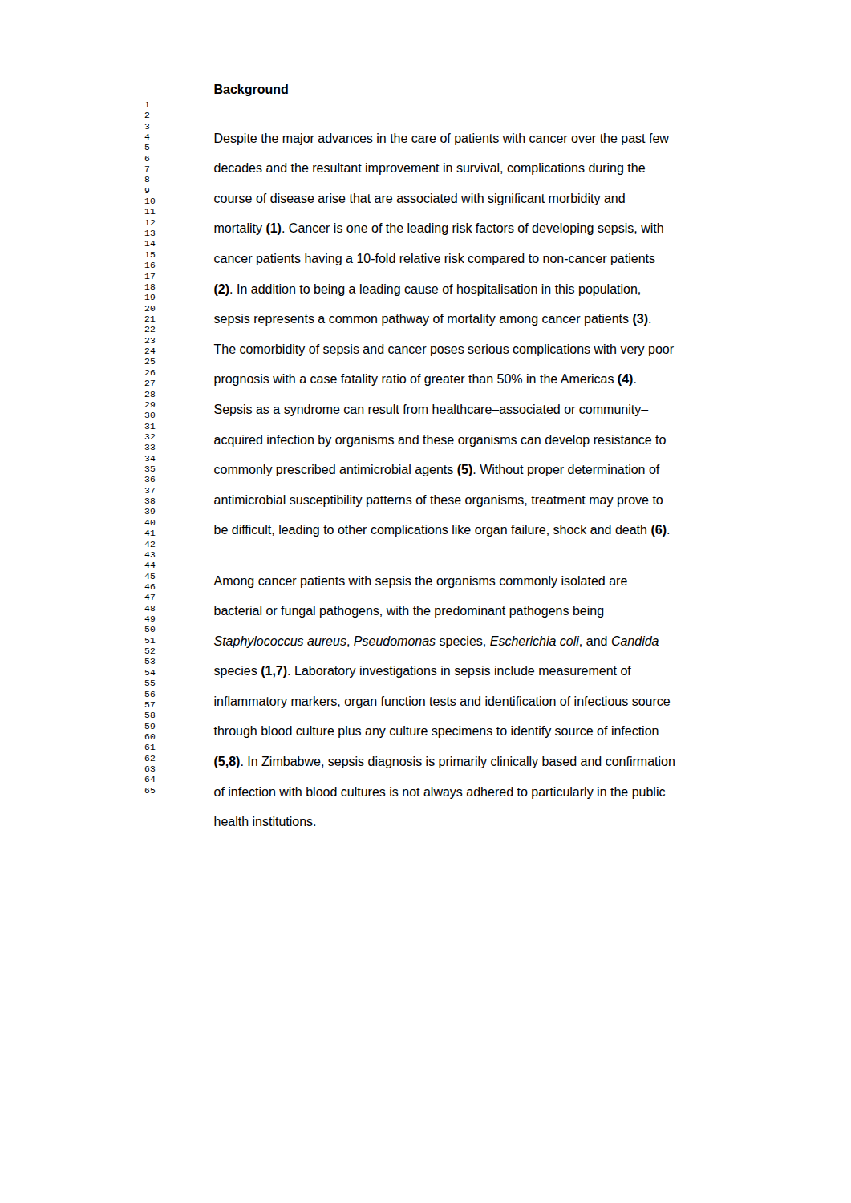1
2
3
4
5
6
7
8
9
10
11
12
13
14
15
16
17
18
19
20
21
22
23
24
25
26
27
28
29
30
31
32
33
34
35
36
37
38
39
40
41
42
43
44
45
46
47
48
49
50
51
52
53
54
55
56
57
58
59
60
61
62
63
64
65
Background
Despite the major advances in the care of patients with cancer over the past few decades and the resultant improvement in survival, complications during the course of disease arise that are associated with significant morbidity and mortality (1). Cancer is one of the leading risk factors of developing sepsis, with cancer patients having a 10-fold relative risk compared to non-cancer patients (2). In addition to being a leading cause of hospitalisation in this population, sepsis represents a common pathway of mortality among cancer patients (3). The comorbidity of sepsis and cancer poses serious complications with very poor prognosis with a case fatality ratio of greater than 50% in the Americas (4). Sepsis as a syndrome can result from healthcare–associated or community–acquired infection by organisms and these organisms can develop resistance to commonly prescribed antimicrobial agents (5). Without proper determination of antimicrobial susceptibility patterns of these organisms, treatment may prove to be difficult, leading to other complications like organ failure, shock and death (6).
Among cancer patients with sepsis the organisms commonly isolated are bacterial or fungal pathogens, with the predominant pathogens being Staphylococcus aureus, Pseudomonas species, Escherichia coli, and Candida species (1,7). Laboratory investigations in sepsis include measurement of inflammatory markers, organ function tests and identification of infectious source through blood culture plus any culture specimens to identify source of infection (5,8). In Zimbabwe, sepsis diagnosis is primarily clinically based and confirmation of infection with blood cultures is not always adhered to particularly in the public health institutions.